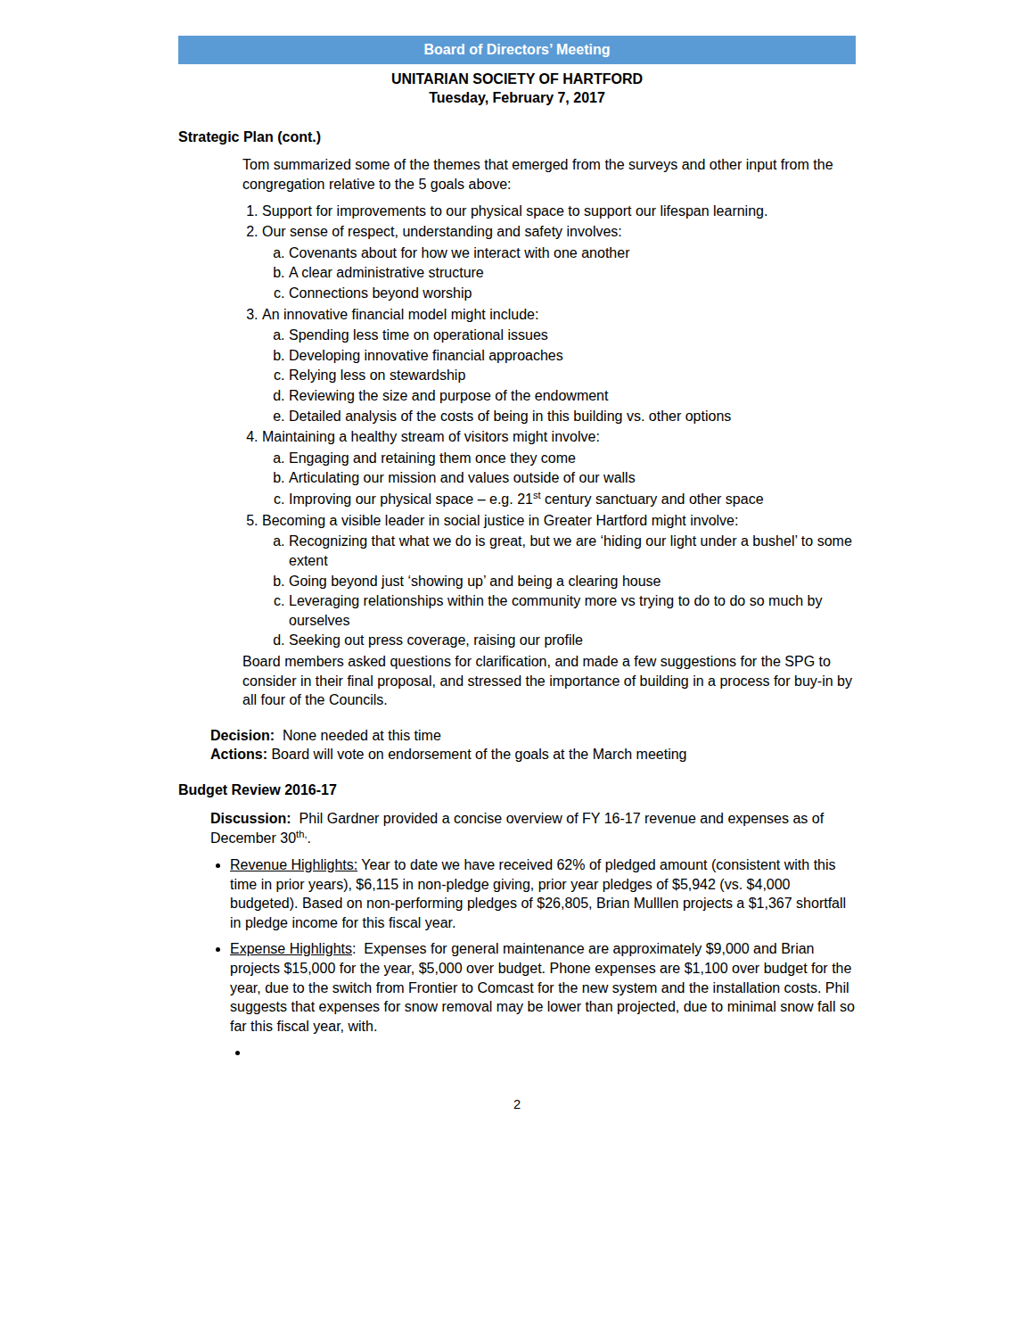Board of Directors’ Meeting
UNITARIAN SOCIETY OF HARTFORD
Tuesday, February 7, 2017
Strategic Plan (cont.)
Tom summarized some of the themes that emerged from the surveys and other input from the congregation relative to the 5 goals above:
Support for improvements to our physical space to support our lifespan learning.
Our sense of respect, understanding and safety involves:
Covenants about for how we interact with one another
A clear administrative structure
Connections beyond worship
An innovative financial model might include:
Spending less time on operational issues
Developing innovative financial approaches
Relying less on stewardship
Reviewing the size and purpose of the endowment
Detailed analysis of the costs of being in this building vs. other options
Maintaining a healthy stream of visitors might involve:
Engaging and retaining them once they come
Articulating our mission and values outside of our walls
Improving our physical space – e.g. 21st century sanctuary and other space
Becoming a visible leader in social justice in Greater Hartford might involve:
Recognizing that what we do is great, but we are ‘hiding our light under a bushel’ to some extent
Going beyond just ‘showing up’ and being a clearing house
Leveraging relationships within the community more vs trying to do to do so much by ourselves
Seeking out press coverage, raising our profile
Board members asked questions for clarification, and made a few suggestions for the SPG to consider in their final proposal, and stressed the importance of building in a process for buy-in by all four of the Councils.
Decision: None needed at this time
Actions: Board will vote on endorsement of the goals at the March meeting
Budget Review 2016-17
Discussion: Phil Gardner provided a concise overview of FY 16-17 revenue and expenses as of December 30th,.
Revenue Highlights: Year to date we have received 62% of pledged amount (consistent with this time in prior years), $6,115 in non-pledge giving, prior year pledges of $5,942 (vs. $4,000 budgeted). Based on non-performing pledges of $26,805, Brian Mulllen projects a $1,367 shortfall in pledge income for this fiscal year.
Expense Highlights: Expenses for general maintenance are approximately $9,000 and Brian projects $15,000 for the year, $5,000 over budget. Phone expenses are $1,100 over budget for the year, due to the switch from Frontier to Comcast for the new system and the installation costs. Phil suggests that expenses for snow removal may be lower than projected, due to minimal snow fall so far this fiscal year, with.
2